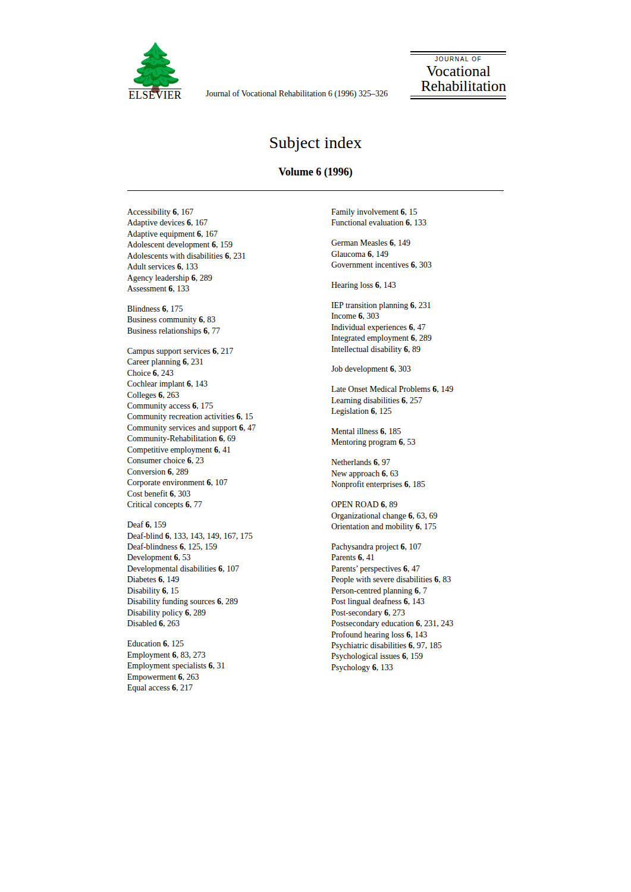🌲 ELSEVIER
Journal of Vocational Rehabilitation 6 (1996) 325–326
JOURNAL OF Vocational Rehabilitation
Subject index
Volume 6 (1996)
Accessibility 6, 167
Adaptive devices 6, 167
Adaptive equipment 6, 167
Adolescent development 6, 159
Adolescents with disabilities 6, 231
Adult services 6, 133
Agency leadership 6, 289
Assessment 6, 133
Blindness 6, 175
Business community 6, 83
Business relationships 6, 77
Campus support services 6, 217
Career planning 6, 231
Choice 6, 243
Cochlear implant 6, 143
Colleges 6, 263
Community access 6, 175
Community recreation activities 6, 15
Community services and support 6, 47
Community-Rehabilitation 6, 69
Competitive employment 6, 41
Consumer choice 6, 23
Conversion 6, 289
Corporate environment 6, 107
Cost benefit 6, 303
Critical concepts 6, 77
Deaf 6, 159
Deaf-blind 6, 133, 143, 149, 167, 175
Deaf-blindness 6, 125, 159
Development 6, 53
Developmental disabilities 6, 107
Diabetes 6, 149
Disability 6, 15
Disability funding sources 6, 289
Disability policy 6, 289
Disabled 6, 263
Education 6, 125
Employment 6, 83, 273
Employment specialists 6, 31
Empowerment 6, 263
Equal access 6, 217
Family involvement 6, 15
Functional evaluation 6, 133
German Measles 6, 149
Glaucoma 6, 149
Government incentives 6, 303
Hearing loss 6, 143
IEP transition planning 6, 231
Income 6, 303
Individual experiences 6, 47
Integrated employment 6, 289
Intellectual disability 6, 89
Job development 6, 303
Late Onset Medical Problems 6, 149
Learning disabilities 6, 257
Legislation 6, 125
Mental illness 6, 185
Mentoring program 6, 53
Netherlands 6, 97
New approach 6, 63
Nonprofit enterprises 6, 185
OPEN ROAD 6, 89
Organizational change 6, 63, 69
Orientation and mobility 6, 175
Pachysandra project 6, 107
Parents 6, 41
Parents’ perspectives 6, 47
People with severe disabilities 6, 83
Person-centred planning 6, 7
Post lingual deafness 6, 143
Post-secondary 6, 273
Postsecondary education 6, 231, 243
Profound hearing loss 6, 143
Psychiatric disabilities 6, 97, 185
Psychological issues 6, 159
Psychology 6, 133